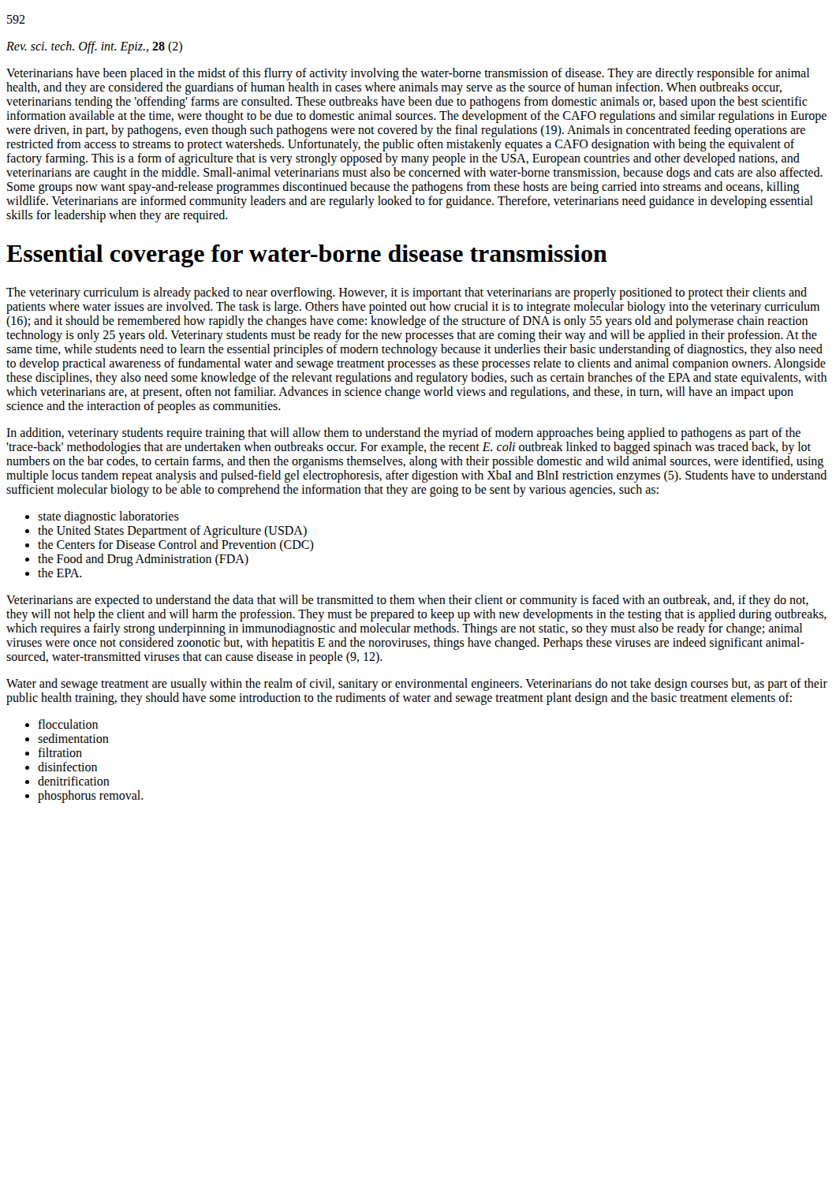592
Rev. sci. tech. Off. int. Epiz., 28 (2)
Veterinarians have been placed in the midst of this flurry of activity involving the water-borne transmission of disease. They are directly responsible for animal health, and they are considered the guardians of human health in cases where animals may serve as the source of human infection. When outbreaks occur, veterinarians tending the 'offending' farms are consulted. These outbreaks have been due to pathogens from domestic animals or, based upon the best scientific information available at the time, were thought to be due to domestic animal sources. The development of the CAFO regulations and similar regulations in Europe were driven, in part, by pathogens, even though such pathogens were not covered by the final regulations (19). Animals in concentrated feeding operations are restricted from access to streams to protect watersheds. Unfortunately, the public often mistakenly equates a CAFO designation with being the equivalent of factory farming. This is a form of agriculture that is very strongly opposed by many people in the USA, European countries and other developed nations, and veterinarians are caught in the middle. Small-animal veterinarians must also be concerned with water-borne transmission, because dogs and cats are also affected. Some groups now want spay-and-release programmes discontinued because the pathogens from these hosts are being carried into streams and oceans, killing wildlife. Veterinarians are informed community leaders and are regularly looked to for guidance. Therefore, veterinarians need guidance in developing essential skills for leadership when they are required.
Essential coverage for water-borne disease transmission
The veterinary curriculum is already packed to near overflowing. However, it is important that veterinarians are properly positioned to protect their clients and patients where water issues are involved. The task is large. Others have pointed out how crucial it is to integrate molecular biology into the veterinary curriculum (16); and it should be remembered how rapidly the changes have come: knowledge of the structure of DNA is only 55 years old and polymerase chain reaction technology is only 25 years old. Veterinary students must be ready for the new processes that are coming their way and will be applied in their profession. At the same time, while students need to learn the essential principles of modern technology because it underlies their basic understanding of diagnostics, they also need to develop practical awareness of fundamental water and sewage treatment processes as these processes relate to clients and animal companion owners. Alongside these disciplines, they also need some knowledge of the relevant regulations and regulatory bodies, such as certain branches of the EPA and state equivalents, with which veterinarians are, at present, often not familiar. Advances in science change world views and regulations, and these, in turn, will have an impact upon science and the interaction of peoples as communities.
In addition, veterinary students require training that will allow them to understand the myriad of modern approaches being applied to pathogens as part of the 'trace-back' methodologies that are undertaken when outbreaks occur. For example, the recent E. coli outbreak linked to bagged spinach was traced back, by lot numbers on the bar codes, to certain farms, and then the organisms themselves, along with their possible domestic and wild animal sources, were identified, using multiple locus tandem repeat analysis and pulsed-field gel electrophoresis, after digestion with XbaI and BlnI restriction enzymes (5). Students have to understand sufficient molecular biology to be able to comprehend the information that they are going to be sent by various agencies, such as:
state diagnostic laboratories
the United States Department of Agriculture (USDA)
the Centers for Disease Control and Prevention (CDC)
the Food and Drug Administration (FDA)
the EPA.
Veterinarians are expected to understand the data that will be transmitted to them when their client or community is faced with an outbreak, and, if they do not, they will not help the client and will harm the profession. They must be prepared to keep up with new developments in the testing that is applied during outbreaks, which requires a fairly strong underpinning in immunodiagnostic and molecular methods. Things are not static, so they must also be ready for change; animal viruses were once not considered zoonotic but, with hepatitis E and the noroviruses, things have changed. Perhaps these viruses are indeed significant animal-sourced, water-transmitted viruses that can cause disease in people (9, 12).
Water and sewage treatment are usually within the realm of civil, sanitary or environmental engineers. Veterinarians do not take design courses but, as part of their public health training, they should have some introduction to the rudiments of water and sewage treatment plant design and the basic treatment elements of:
flocculation
sedimentation
filtration
disinfection
denitrification
phosphorus removal.